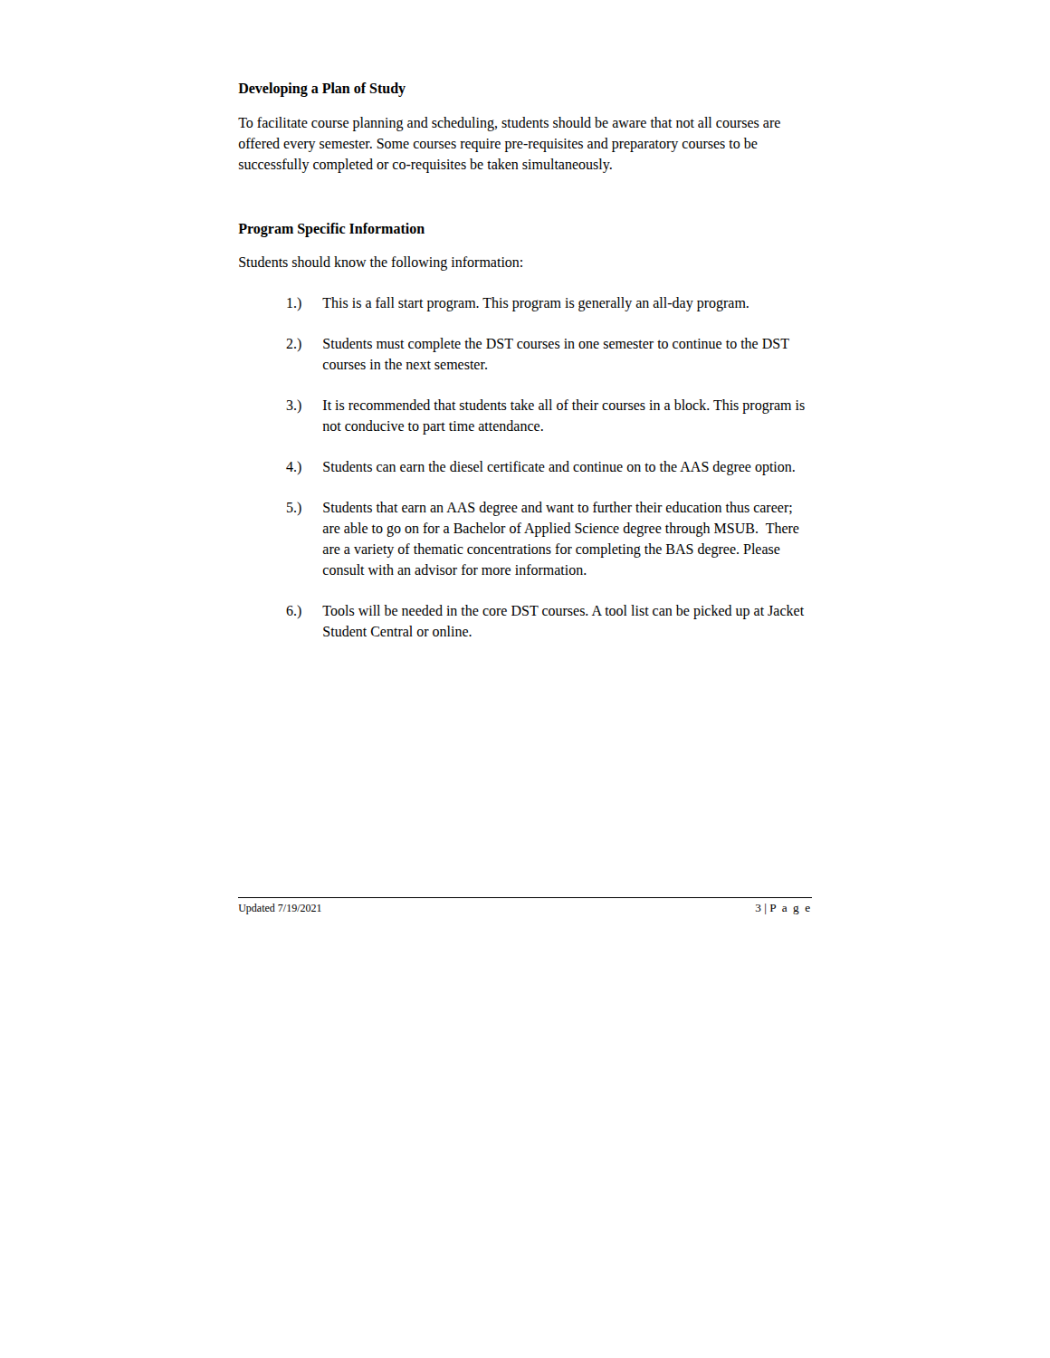Developing a Plan of Study
To facilitate course planning and scheduling, students should be aware that not all courses are offered every semester. Some courses require pre-requisites and preparatory courses to be successfully completed or co-requisites be taken simultaneously.
Program Specific Information
Students should know the following information:
1.) This is a fall start program. This program is generally an all-day program.
2.) Students must complete the DST courses in one semester to continue to the DST courses in the next semester.
3.) It is recommended that students take all of their courses in a block. This program is not conducive to part time attendance.
4.) Students can earn the diesel certificate and continue on to the AAS degree option.
5.) Students that earn an AAS degree and want to further their education thus career; are able to go on for a Bachelor of Applied Science degree through MSUB. There are a variety of thematic concentrations for completing the BAS degree. Please consult with an advisor for more information.
6.) Tools will be needed in the core DST courses. A tool list can be picked up at Jacket Student Central or online.
Updated 7/19/2021
3 | P a g e